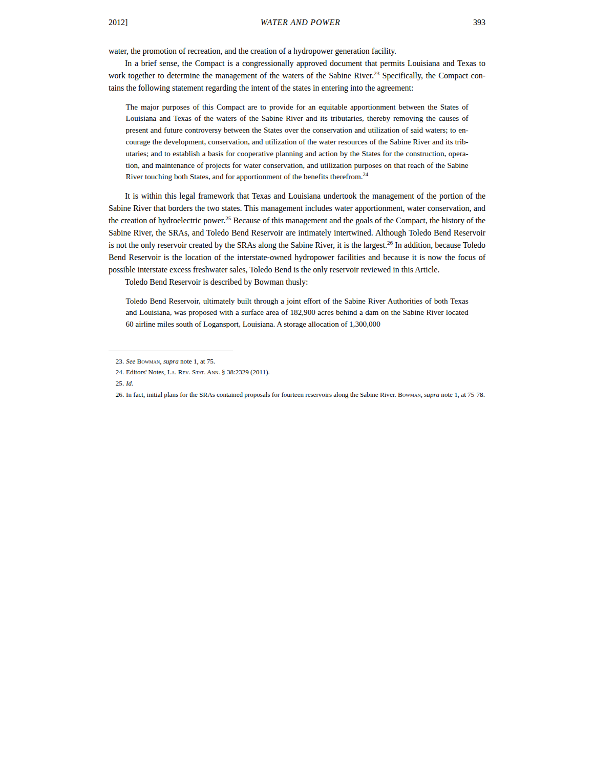2012] WATER AND POWER 393
water, the promotion of recreation, and the creation of a hydropower generation facility.
In a brief sense, the Compact is a congressionally approved document that permits Louisiana and Texas to work together to determine the management of the waters of the Sabine River.23 Specifically, the Compact contains the following statement regarding the intent of the states in entering into the agreement:
The major purposes of this Compact are to provide for an equitable apportionment between the States of Louisiana and Texas of the waters of the Sabine River and its tributaries, thereby removing the causes of present and future controversy between the States over the conservation and utilization of said waters; to encourage the development, conservation, and utilization of the water resources of the Sabine River and its tributaries; and to establish a basis for cooperative planning and action by the States for the construction, operation, and maintenance of projects for water conservation, and utilization purposes on that reach of the Sabine River touching both States, and for apportionment of the benefits therefrom.24
It is within this legal framework that Texas and Louisiana undertook the management of the portion of the Sabine River that borders the two states. This management includes water apportionment, water conservation, and the creation of hydroelectric power.25 Because of this management and the goals of the Compact, the history of the Sabine River, the SRAs, and Toledo Bend Reservoir are intimately intertwined. Although Toledo Bend Reservoir is not the only reservoir created by the SRAs along the Sabine River, it is the largest.26 In addition, because Toledo Bend Reservoir is the location of the interstate-owned hydropower facilities and because it is now the focus of possible interstate excess freshwater sales, Toledo Bend is the only reservoir reviewed in this Article.
Toledo Bend Reservoir is described by Bowman thusly:
Toledo Bend Reservoir, ultimately built through a joint effort of the Sabine River Authorities of both Texas and Louisiana, was proposed with a surface area of 182,900 acres behind a dam on the Sabine River located 60 airline miles south of Logansport, Louisiana. A storage allocation of 1,300,000
23. See Bowman, supra note 1, at 75.
24. Editors' Notes, La. Rev. Stat. Ann. § 38:2329 (2011).
25. Id.
26. In fact, initial plans for the SRAs contained proposals for fourteen reservoirs along the Sabine River. Bowman, supra note 1, at 75-78.